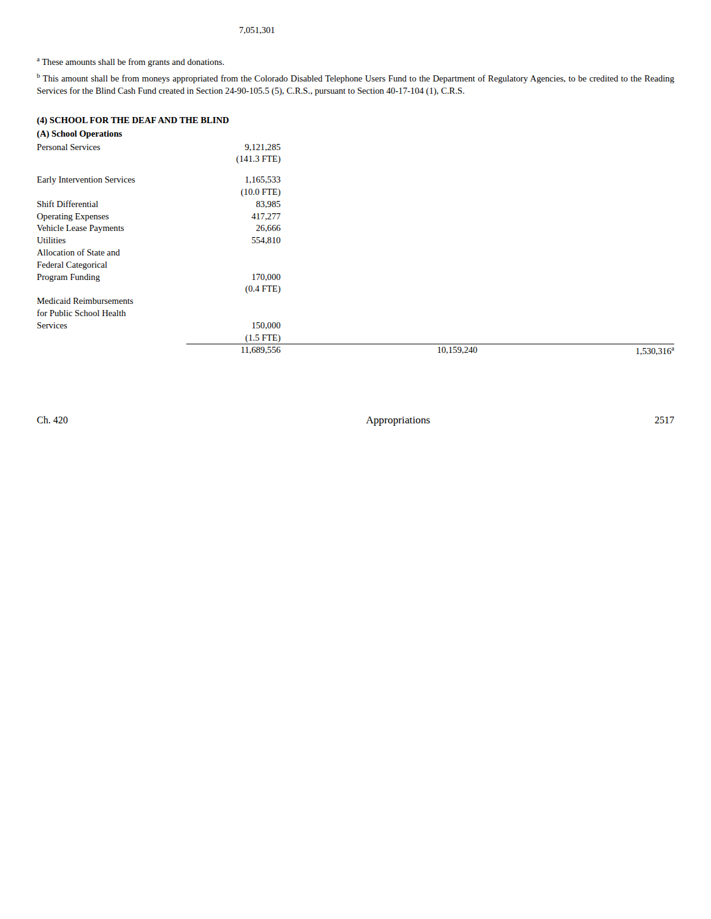7,051,301
a These amounts shall be from grants and donations.
b This amount shall be from moneys appropriated from the Colorado Disabled Telephone Users Fund to the Department of Regulatory Agencies, to be credited to the Reading Services for the Blind Cash Fund created in Section 24-90-105.5 (5), C.R.S., pursuant to Section 40-17-104 (1), C.R.S.
(4) SCHOOL FOR THE DEAF AND THE BLIND
(A) School Operations
| Personal Services | 9,121,285 | | |
| | (141.3 FTE) | | |
| Early Intervention Services | 1,165,533 | | |
| | (10.0 FTE) | | |
| Shift Differential | 83,985 | | |
| Operating Expenses | 417,277 | | |
| Vehicle Lease Payments | 26,666 | | |
| Utilities | 554,810 | | |
| Allocation of State and Federal Categorical | | | |
| Program Funding | 170,000 | | |
| | (0.4 FTE) | | |
| Medicaid Reimbursements for Public School Health | | | |
| Services | 150,000 | | |
| | (1.5 FTE) | | |
| | 11,689,556 | 10,159,240 | 1,530,316 a |
Ch. 420 Appropriations 2517